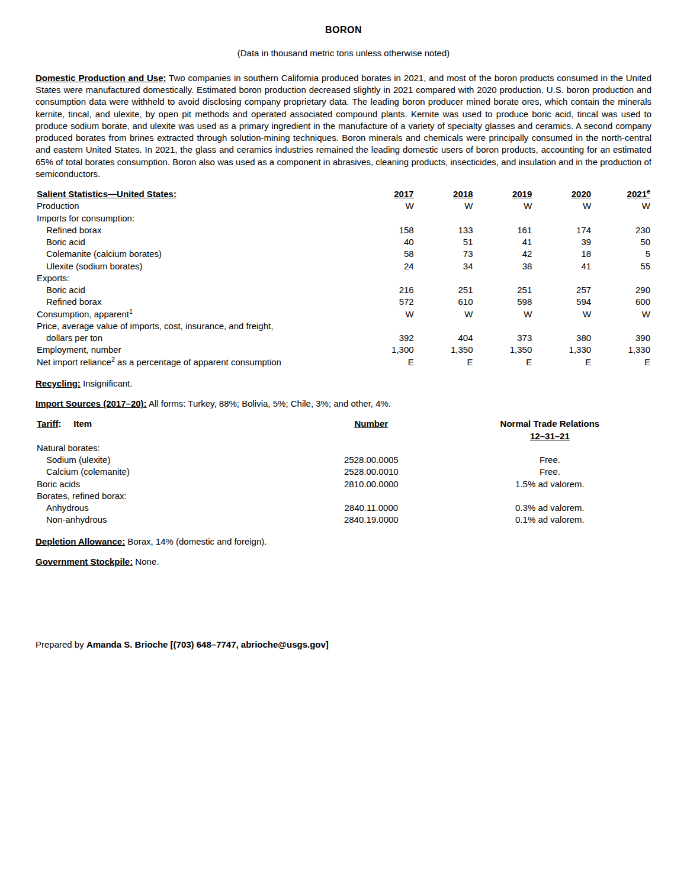BORON
(Data in thousand metric tons unless otherwise noted)
Domestic Production and Use: Two companies in southern California produced borates in 2021, and most of the boron products consumed in the United States were manufactured domestically. Estimated boron production decreased slightly in 2021 compared with 2020 production. U.S. boron production and consumption data were withheld to avoid disclosing company proprietary data. The leading boron producer mined borate ores, which contain the minerals kernite, tincal, and ulexite, by open pit methods and operated associated compound plants. Kernite was used to produce boric acid, tincal was used to produce sodium borate, and ulexite was used as a primary ingredient in the manufacture of a variety of specialty glasses and ceramics. A second company produced borates from brines extracted through solution-mining techniques. Boron minerals and chemicals were principally consumed in the north-central and eastern United States. In 2021, the glass and ceramics industries remained the leading domestic users of boron products, accounting for an estimated 65% of total borates consumption. Boron also was used as a component in abrasives, cleaning products, insecticides, and insulation and in the production of semiconductors.
| Salient Statistics—United States: | 2017 | 2018 | 2019 | 2020 | 2021 e |
| --- | --- | --- | --- | --- | --- |
| Production | W | W | W | W | W |
| Imports for consumption: | | | | | |
| Refined borax | 158 | 133 | 161 | 174 | 230 |
| Boric acid | 40 | 51 | 41 | 39 | 50 |
| Colemanite (calcium borates) | 58 | 73 | 42 | 18 | 5 |
| Ulexite (sodium borates) | 24 | 34 | 38 | 41 | 55 |
| Exports: | | | | | |
| Boric acid | 216 | 251 | 251 | 257 | 290 |
| Refined borax | 572 | 610 | 598 | 594 | 600 |
| Consumption, apparent 1 | W | W | W | W | W |
| Price, average value of imports, cost, insurance, and freight, | | | | | |
| dollars per ton | 392 | 404 | 373 | 380 | 390 |
| Employment, number | 1,300 | 1,350 | 1,350 | 1,330 | 1,330 |
| Net import reliance 2 as a percentage of apparent consumption | E | E | E | E | E |
Recycling: Insignificant.
Import Sources (2017–20): All forms: Turkey, 88%; Bolivia, 5%; Chile, 3%; and other, 4%.
| Tariff : Item | Number | Normal Trade Relations 12–31–21 |
| Natural borates: | | |
| Sodium (ulexite) | 2528.00.0005 | Free. |
| Calcium (colemanite) | 2528.00.0010 | Free. |
| Boric acids | 2810.00.0000 | 1.5% ad valorem. |
| Borates, refined borax: | | |
| Anhydrous | 2840.11.0000 | 0.3% ad valorem. |
| Non-anhydrous | 2840.19.0000 | 0.1% ad valorem. |
Depletion Allowance: Borax, 14% (domestic and foreign).
Government Stockpile: None.
Prepared by Amanda S. Brioche [(703) 648–7747, abrioche@usgs.gov]